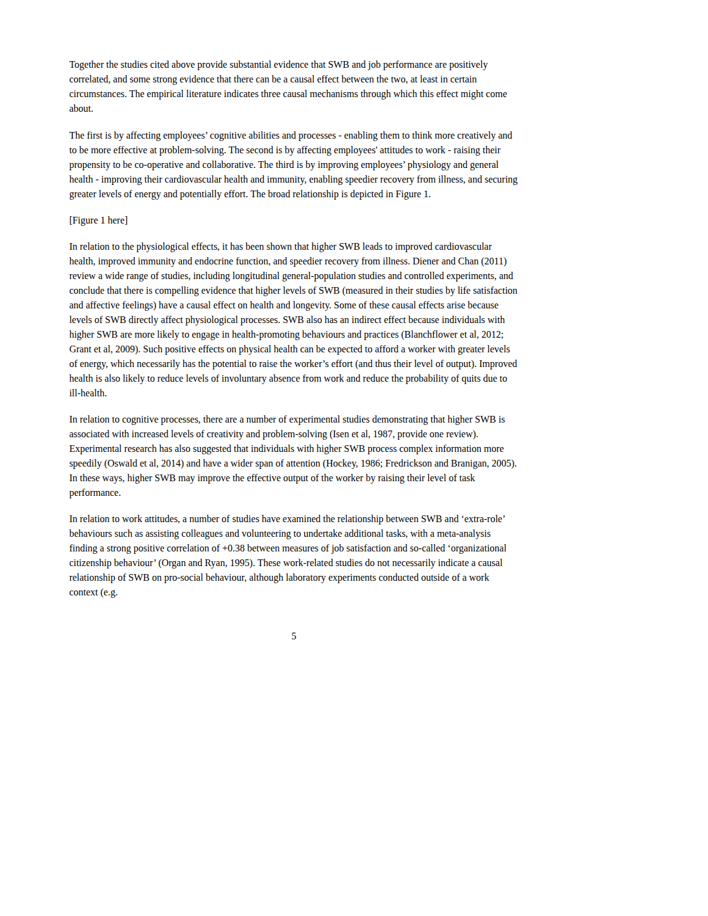Together the studies cited above provide substantial evidence that SWB and job performance are positively correlated, and some strong evidence that there can be a causal effect between the two, at least in certain circumstances. The empirical literature indicates three causal mechanisms through which this effect might come about.
The first is by affecting employees’ cognitive abilities and processes - enabling them to think more creatively and to be more effective at problem-solving. The second is by affecting employees' attitudes to work - raising their propensity to be co-operative and collaborative. The third is by improving employees’ physiology and general health - improving their cardiovascular health and immunity, enabling speedier recovery from illness, and securing greater levels of energy and potentially effort. The broad relationship is depicted in Figure 1.
[Figure 1 here]
In relation to the physiological effects, it has been shown that higher SWB leads to improved cardiovascular health, improved immunity and endocrine function, and speedier recovery from illness. Diener and Chan (2011) review a wide range of studies, including longitudinal general-population studies and controlled experiments, and conclude that there is compelling evidence that higher levels of SWB (measured in their studies by life satisfaction and affective feelings) have a causal effect on health and longevity. Some of these causal effects arise because levels of SWB directly affect physiological processes. SWB also has an indirect effect because individuals with higher SWB are more likely to engage in health-promoting behaviours and practices (Blanchflower et al, 2012; Grant et al, 2009). Such positive effects on physical health can be expected to afford a worker with greater levels of energy, which necessarily has the potential to raise the worker’s effort (and thus their level of output). Improved health is also likely to reduce levels of involuntary absence from work and reduce the probability of quits due to ill-health.
In relation to cognitive processes, there are a number of experimental studies demonstrating that higher SWB is associated with increased levels of creativity and problem-solving (Isen et al, 1987, provide one review). Experimental research has also suggested that individuals with higher SWB process complex information more speedily (Oswald et al, 2014) and have a wider span of attention (Hockey, 1986; Fredrickson and Branigan, 2005). In these ways, higher SWB may improve the effective output of the worker by raising their level of task performance.
In relation to work attitudes, a number of studies have examined the relationship between SWB and ‘extra-role’ behaviours such as assisting colleagues and volunteering to undertake additional tasks, with a meta-analysis finding a strong positive correlation of +0.38 between measures of job satisfaction and so-called ‘organizational citizenship behaviour’ (Organ and Ryan, 1995). These work-related studies do not necessarily indicate a causal relationship of SWB on pro-social behaviour, although laboratory experiments conducted outside of a work context (e.g.
5